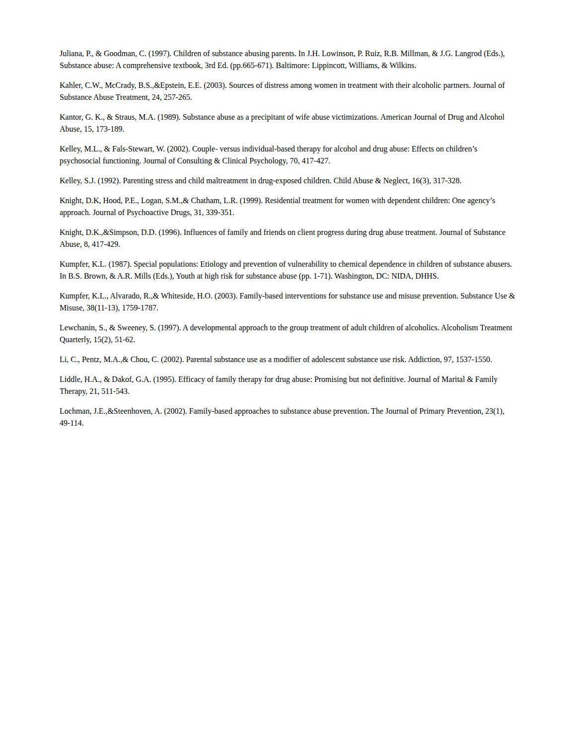Juliana, P., & Goodman, C. (1997). Children of substance abusing parents. In J.H. Lowinson, P. Ruiz, R.B. Millman, & J.G. Langrod (Eds.), Substance abuse: A comprehensive textbook, 3rd Ed. (pp.665-671). Baltimore: Lippincott, Williams, & Wilkins.
Kahler, C.W., McCrady, B.S.,&Epstein, E.E. (2003). Sources of distress among women in treatment with their alcoholic partners. Journal of Substance Abuse Treatment, 24, 257-265.
Kantor, G. K., & Straus, M.A. (1989). Substance abuse as a precipitant of wife abuse victimizations. American Journal of Drug and Alcohol Abuse, 15, 173-189.
Kelley, M.L., & Fals-Stewart, W. (2002). Couple- versus individual-based therapy for alcohol and drug abuse: Effects on children’s psychosocial functioning. Journal of Consulting & Clinical Psychology, 70, 417-427.
Kelley, S.J. (1992). Parenting stress and child maltreatment in drug-exposed children. Child Abuse & Neglect, 16(3), 317-328.
Knight, D.K, Hood, P.E., Logan, S.M.,& Chatham, L.R. (1999). Residential treatment for women with dependent children: One agency’s approach. Journal of Psychoactive Drugs, 31, 339-351.
Knight, D.K.,&Simpson, D.D. (1996). Influences of family and friends on client progress during drug abuse treatment. Journal of Substance Abuse, 8, 417-429.
Kumpfer, K.L. (1987). Special populations: Etiology and prevention of vulnerability to chemical dependence in children of substance abusers. In B.S. Brown, & A.R. Mills (Eds.), Youth at high risk for substance abuse (pp. 1-71). Washington, DC: NIDA, DHHS.
Kumpfer, K.L., Alvarado, R.,& Whiteside, H.O. (2003). Family-based interventions for substance use and misuse prevention. Substance Use & Misuse, 38(11-13), 1759-1787.
Lewchanin, S., & Sweeney, S. (1997). A developmental approach to the group treatment of adult children of alcoholics. Alcoholism Treatment Quarterly, 15(2), 51-62.
Li, C., Pentz, M.A.,& Chou, C. (2002). Parental substance use as a modifier of adolescent substance use risk. Addiction, 97, 1537-1550.
Liddle, H.A., & Dakof, G.A. (1995). Efficacy of family therapy for drug abuse: Promising but not definitive. Journal of Marital & Family Therapy, 21, 511-543.
Lochman, J.E.,&Steenhoven, A. (2002). Family-based approaches to substance abuse prevention. The Journal of Primary Prevention, 23(1), 49-114.